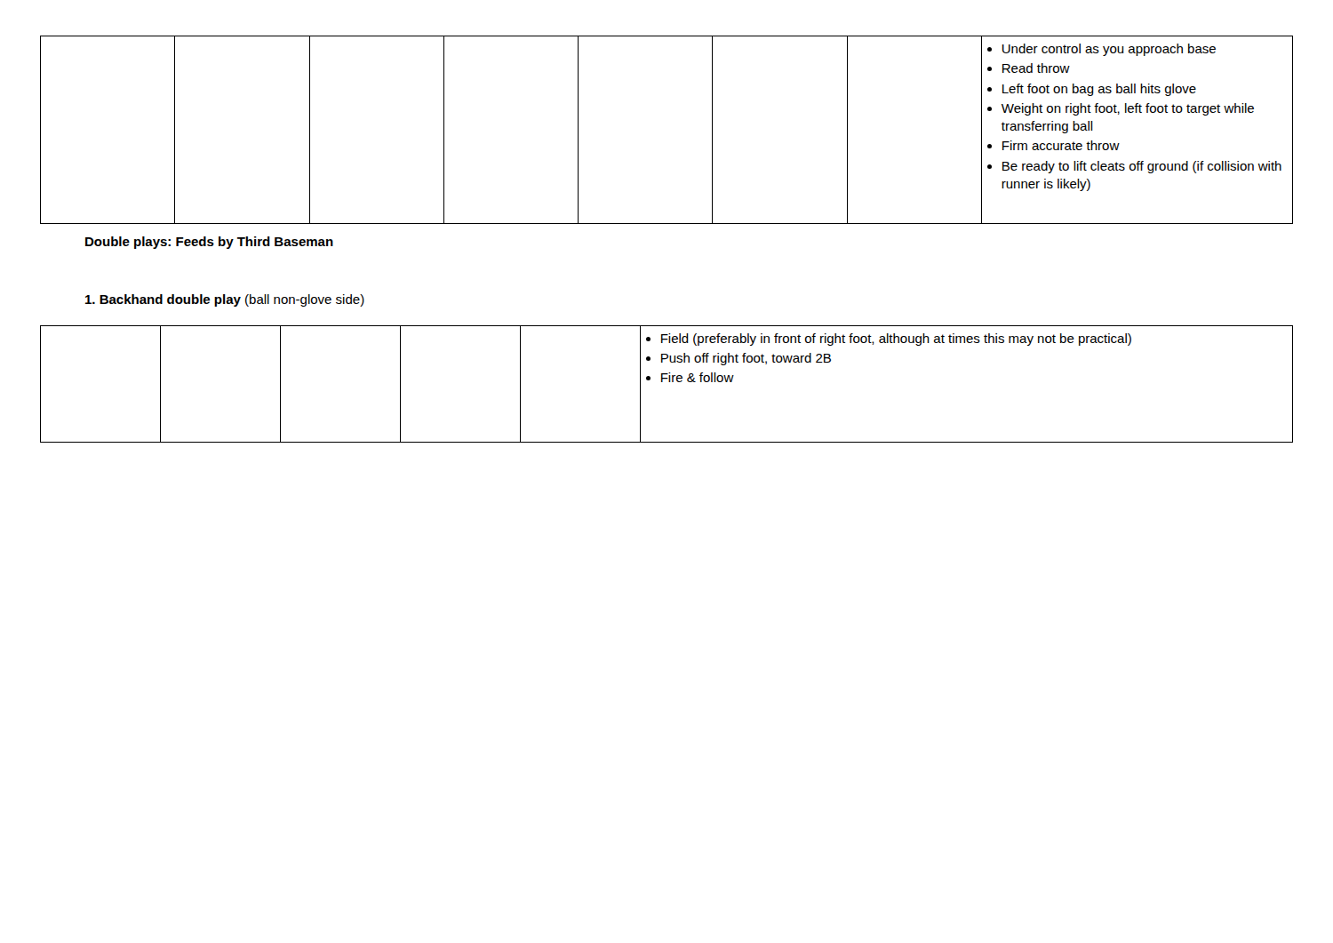| | | | | | | | Under control as you approach base Read throw Left foot on bag as ball hits glove Weight on right foot, left foot to target while transferring ball Firm accurate throw Be ready to lift cleats off ground (if collision with runner is likely) |
Double plays: Feeds by Third Baseman
1. Backhand double play (ball non-glove side)
| | | | | | Field (preferably in front of right foot, although at times this may not be practical) Push off right foot, toward 2B Fire & follow |